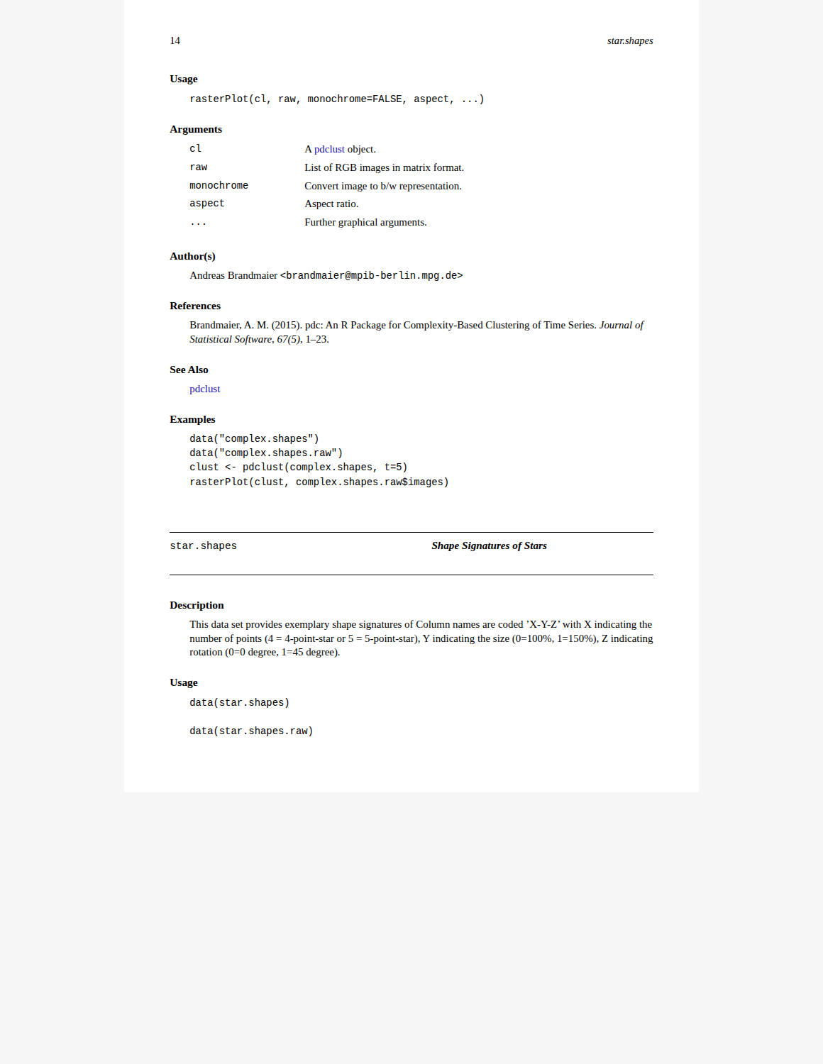14 star.shapes
Usage
rasterPlot(cl, raw, monochrome=FALSE, aspect, ...)
Arguments
| cl | A pdclust object. |
| raw | List of RGB images in matrix format. |
| monochrome | Convert image to b/w representation. |
| aspect | Aspect ratio. |
| ... | Further graphical arguments. |
Author(s)
Andreas Brandmaier <brandmaier@mpib-berlin.mpg.de>
References
Brandmaier, A. M. (2015). pdc: An R Package for Complexity-Based Clustering of Time Series. Journal of Statistical Software, 67(5), 1–23.
See Also
pdclust
Examples
data("complex.shapes")
data("complex.shapes.raw")
clust <- pdclust(complex.shapes, t=5)
rasterPlot(clust, complex.shapes.raw$images)
star.shapes Shape Signatures of Stars
Description
This data set provides exemplary shape signatures of Column names are coded ’X-Y-Z’ with X indicating the number of points (4 = 4-point-star or 5 = 5-point-star), Y indicating the size (0=100%, 1=150%), Z indicating rotation (0=0 degree, 1=45 degree).
Usage
data(star.shapes)

data(star.shapes.raw)